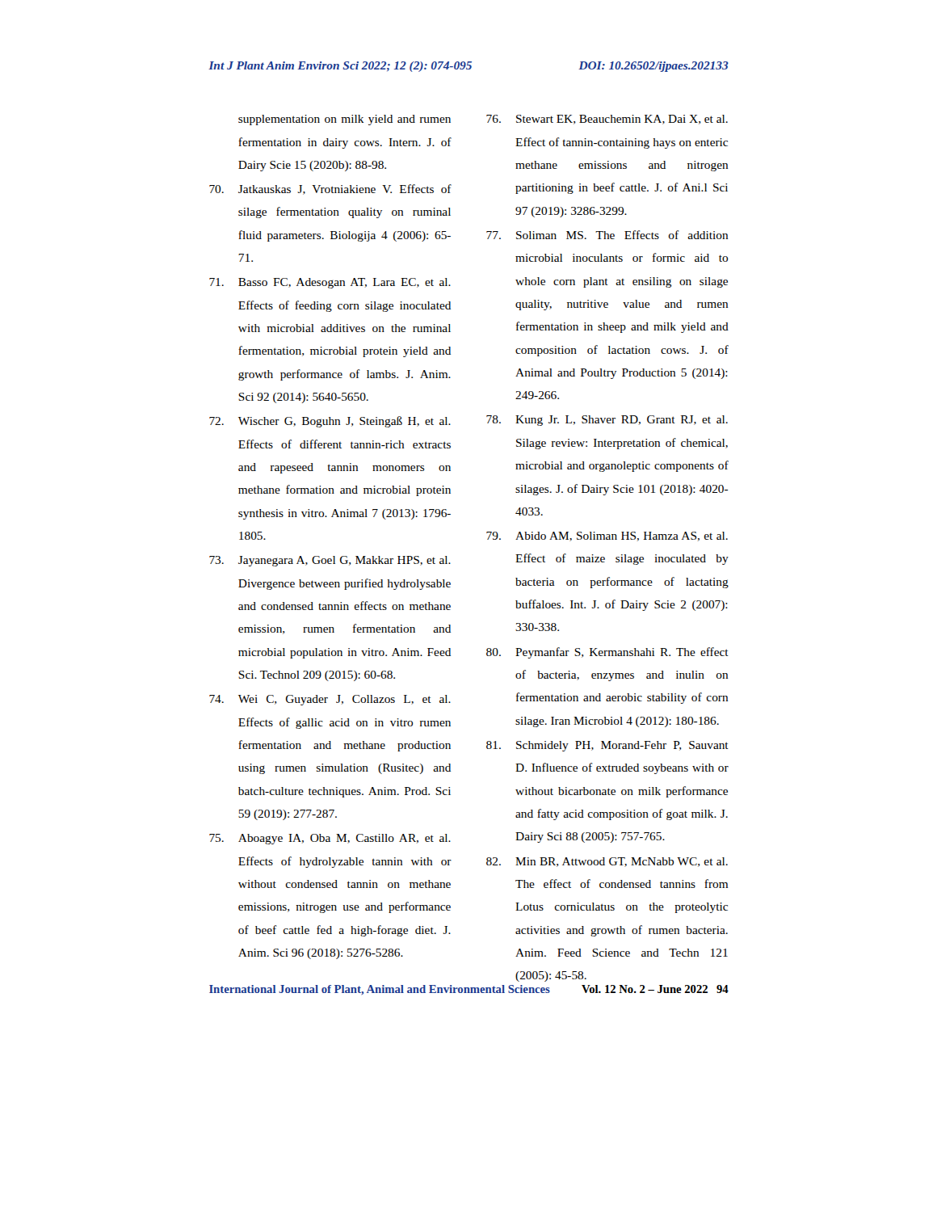Int J Plant Anim Environ Sci 2022; 12 (2): 074-095
DOI: 10.26502/ijpaes.202133
supplementation on milk yield and rumen fermentation in dairy cows. Intern. J. of Dairy Scie 15 (2020b): 88-98.
70. Jatkauskas J, Vrotniakiene V. Effects of silage fermentation quality on ruminal fluid parameters. Biologija 4 (2006): 65-71.
71. Basso FC, Adesogan AT, Lara EC, et al. Effects of feeding corn silage inoculated with microbial additives on the ruminal fermentation, microbial protein yield and growth performance of lambs. J. Anim. Sci 92 (2014): 5640-5650.
72. Wischer G, Boguhn J, Steingaß H, et al. Effects of different tannin-rich extracts and rapeseed tannin monomers on methane formation and microbial protein synthesis in vitro. Animal 7 (2013): 1796-1805.
73. Jayanegara A, Goel G, Makkar HPS, et al. Divergence between purified hydrolysable and condensed tannin effects on methane emission, rumen fermentation and microbial population in vitro. Anim. Feed Sci. Technol 209 (2015): 60-68.
74. Wei C, Guyader J, Collazos L, et al. Effects of gallic acid on in vitro rumen fermentation and methane production using rumen simulation (Rusitec) and batch-culture techniques. Anim. Prod. Sci 59 (2019): 277-287.
75. Aboagye IA, Oba M, Castillo AR, et al. Effects of hydrolyzable tannin with or without condensed tannin on methane emissions, nitrogen use and performance of beef cattle fed a high-forage diet. J. Anim. Sci 96 (2018): 5276-5286.
76. Stewart EK, Beauchemin KA, Dai X, et al. Effect of tannin-containing hays on enteric methane emissions and nitrogen partitioning in beef cattle. J. of Ani.l Sci 97 (2019): 3286-3299.
77. Soliman MS. The Effects of addition microbial inoculants or formic aid to whole corn plant at ensiling on silage quality, nutritive value and rumen fermentation in sheep and milk yield and composition of lactation cows. J. of Animal and Poultry Production 5 (2014): 249-266.
78. Kung Jr. L, Shaver RD, Grant RJ, et al. Silage review: Interpretation of chemical, microbial and organoleptic components of silages. J. of Dairy Scie 101 (2018): 4020-4033.
79. Abido AM, Soliman HS, Hamza AS, et al. Effect of maize silage inoculated by bacteria on performance of lactating buffaloes. Int. J. of Dairy Scie 2 (2007): 330-338.
80. Peymanfar S, Kermanshahi R. The effect of bacteria, enzymes and inulin on fermentation and aerobic stability of corn silage. Iran Microbiol 4 (2012): 180-186.
81. Schmidely PH, Morand-Fehr P, Sauvant D. Influence of extruded soybeans with or without bicarbonate on milk performance and fatty acid composition of goat milk. J. Dairy Sci 88 (2005): 757-765.
82. Min BR, Attwood GT, McNabb WC, et al. The effect of condensed tannins from Lotus corniculatus on the proteolytic activities and growth of rumen bacteria. Anim. Feed Science and Techn 121 (2005): 45-58.
International Journal of Plant, Animal and Environmental Sciences
Vol. 12 No. 2 – June 2022
94